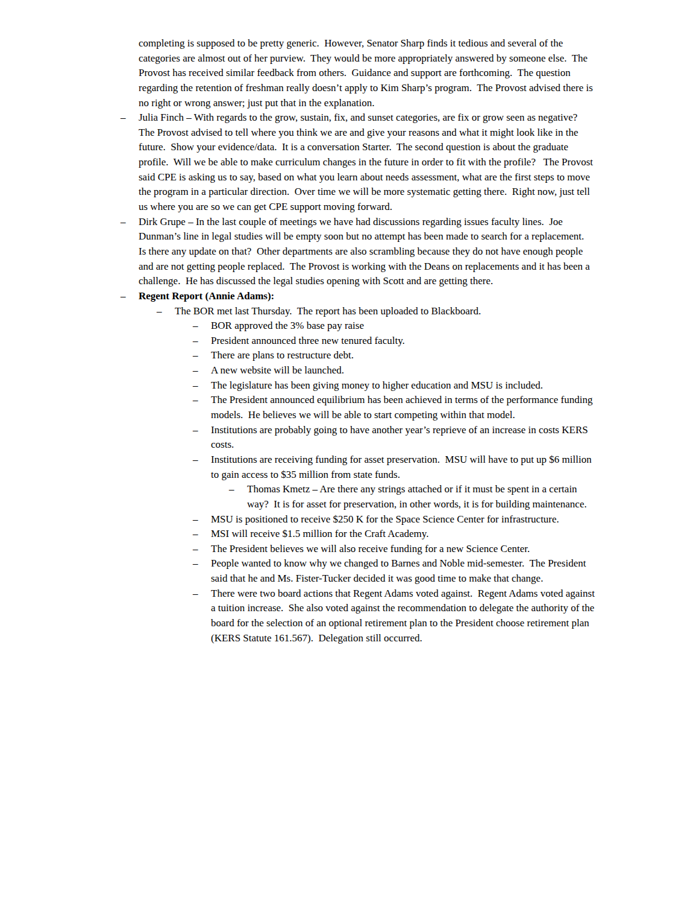completing is supposed to be pretty generic. However, Senator Sharp finds it tedious and several of the categories are almost out of her purview. They would be more appropriately answered by someone else. The Provost has received similar feedback from others. Guidance and support are forthcoming. The question regarding the retention of freshman really doesn’t apply to Kim Sharp’s program. The Provost advised there is no right or wrong answer; just put that in the explanation.
Julia Finch – With regards to the grow, sustain, fix, and sunset categories, are fix or grow seen as negative? The Provost advised to tell where you think we are and give your reasons and what it might look like in the future. Show your evidence/data. It is a conversation Starter. The second question is about the graduate profile. Will we be able to make curriculum changes in the future in order to fit with the profile? The Provost said CPE is asking us to say, based on what you learn about needs assessment, what are the first steps to move the program in a particular direction. Over time we will be more systematic getting there. Right now, just tell us where you are so we can get CPE support moving forward.
Dirk Grupe – In the last couple of meetings we have had discussions regarding issues faculty lines. Joe Dunman’s line in legal studies will be empty soon but no attempt has been made to search for a replacement. Is there any update on that? Other departments are also scrambling because they do not have enough people and are not getting people replaced. The Provost is working with the Deans on replacements and it has been a challenge. He has discussed the legal studies opening with Scott and are getting there.
Regent Report (Annie Adams):
The BOR met last Thursday. The report has been uploaded to Blackboard.
BOR approved the 3% base pay raise
President announced three new tenured faculty.
There are plans to restructure debt.
A new website will be launched.
The legislature has been giving money to higher education and MSU is included.
The President announced equilibrium has been achieved in terms of the performance funding models. He believes we will be able to start competing within that model.
Institutions are probably going to have another year’s reprieve of an increase in costs KERS costs.
Institutions are receiving funding for asset preservation. MSU will have to put up $6 million to gain access to $35 million from state funds.
Thomas Kmetz – Are there any strings attached or if it must be spent in a certain way? It is for asset for preservation, in other words, it is for building maintenance.
MSU is positioned to receive $250 K for the Space Science Center for infrastructure.
MSI will receive $1.5 million for the Craft Academy.
The President believes we will also receive funding for a new Science Center.
People wanted to know why we changed to Barnes and Noble mid-semester. The President said that he and Ms. Fister-Tucker decided it was good time to make that change.
There were two board actions that Regent Adams voted against. Regent Adams voted against a tuition increase. She also voted against the recommendation to delegate the authority of the board for the selection of an optional retirement plan to the President choose retirement plan (KERS Statute 161.567). Delegation still occurred.